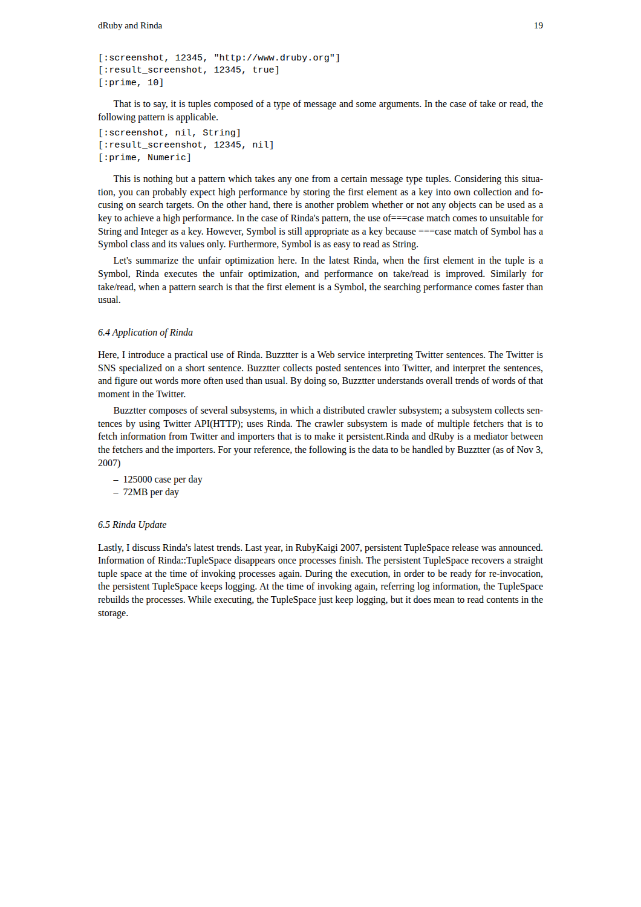dRuby and Rinda 19
[:screenshot, 12345, "http://www.druby.org"]
[:result_screenshot, 12345, true]
[:prime, 10]
That is to say, it is tuples composed of a type of message and some arguments. In the case of take or read, the following pattern is applicable.
[:screenshot, nil, String]
[:result_screenshot, 12345, nil]
[:prime, Numeric]
This is nothing but a pattern which takes any one from a certain message type tuples. Considering this situation, you can probably expect high performance by storing the first element as a key into own collection and focusing on search targets. On the other hand, there is another problem whether or not any objects can be used as a key to achieve a high performance. In the case of Rinda's pattern, the use of===case match comes to unsuitable for String and Integer as a key. However, Symbol is still appropriate as a key because ===case match of Symbol has a Symbol class and its values only. Furthermore, Symbol is as easy to read as String.
Let's summarize the unfair optimization here. In the latest Rinda, when the first element in the tuple is a Symbol, Rinda executes the unfair optimization, and performance on take/read is improved. Similarly for take/read, when a pattern search is that the first element is a Symbol, the searching performance comes faster than usual.
6.4 Application of Rinda
Here, I introduce a practical use of Rinda. Buzztter is a Web service interpreting Twitter sentences. The Twitter is SNS specialized on a short sentence. Buzztter collects posted sentences into Twitter, and interpret the sentences, and figure out words more often used than usual. By doing so, Buzztter understands overall trends of words of that moment in the Twitter.
Buzztter composes of several subsystems, in which a distributed crawler subsystem; a subsystem collects sentences by using Twitter API(HTTP); uses Rinda. The crawler subsystem is made of multiple fetchers that is to fetch information from Twitter and importers that is to make it persistent.Rinda and dRuby is a mediator between the fetchers and the importers. For your reference, the following is the data to be handled by Buzztter (as of Nov 3, 2007)
125000 case per day
72MB per day
6.5 Rinda Update
Lastly, I discuss Rinda's latest trends. Last year, in RubyKaigi 2007, persistent TupleSpace release was announced. Information of Rinda::TupleSpace disappears once processes finish. The persistent TupleSpace recovers a straight tuple space at the time of invoking processes again. During the execution, in order to be ready for re-invocation, the persistent TupleSpace keeps logging. At the time of invoking again, referring log information, the TupleSpace rebuilds the processes. While executing, the TupleSpace just keep logging, but it does mean to read contents in the storage.